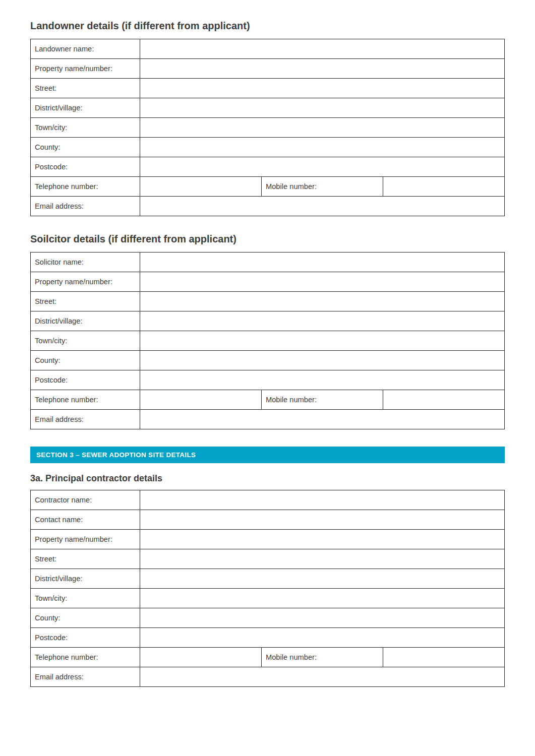Landowner details (if different from applicant)
| Landowner name: | |
| Property name/number: | |
| Street: | |
| District/village: | |
| Town/city: | |
| County: | |
| Postcode: | |
| Telephone number: | | Mobile number: | |
| Email address: | |
Soilcitor details (if different from applicant)
| Solicitor name: | |
| Property name/number: | |
| Street: | |
| District/village: | |
| Town/city: | |
| County: | |
| Postcode: | |
| Telephone number: | | Mobile number: | |
| Email address: | |
SECTION 3 – SEWER ADOPTION SITE DETAILS
3a. Principal contractor details
| Contractor name: | |
| Contact name: | |
| Property name/number: | |
| Street: | |
| District/village: | |
| Town/city: | |
| County: | |
| Postcode: | |
| Telephone number: | | Mobile number: | |
| Email address: | |